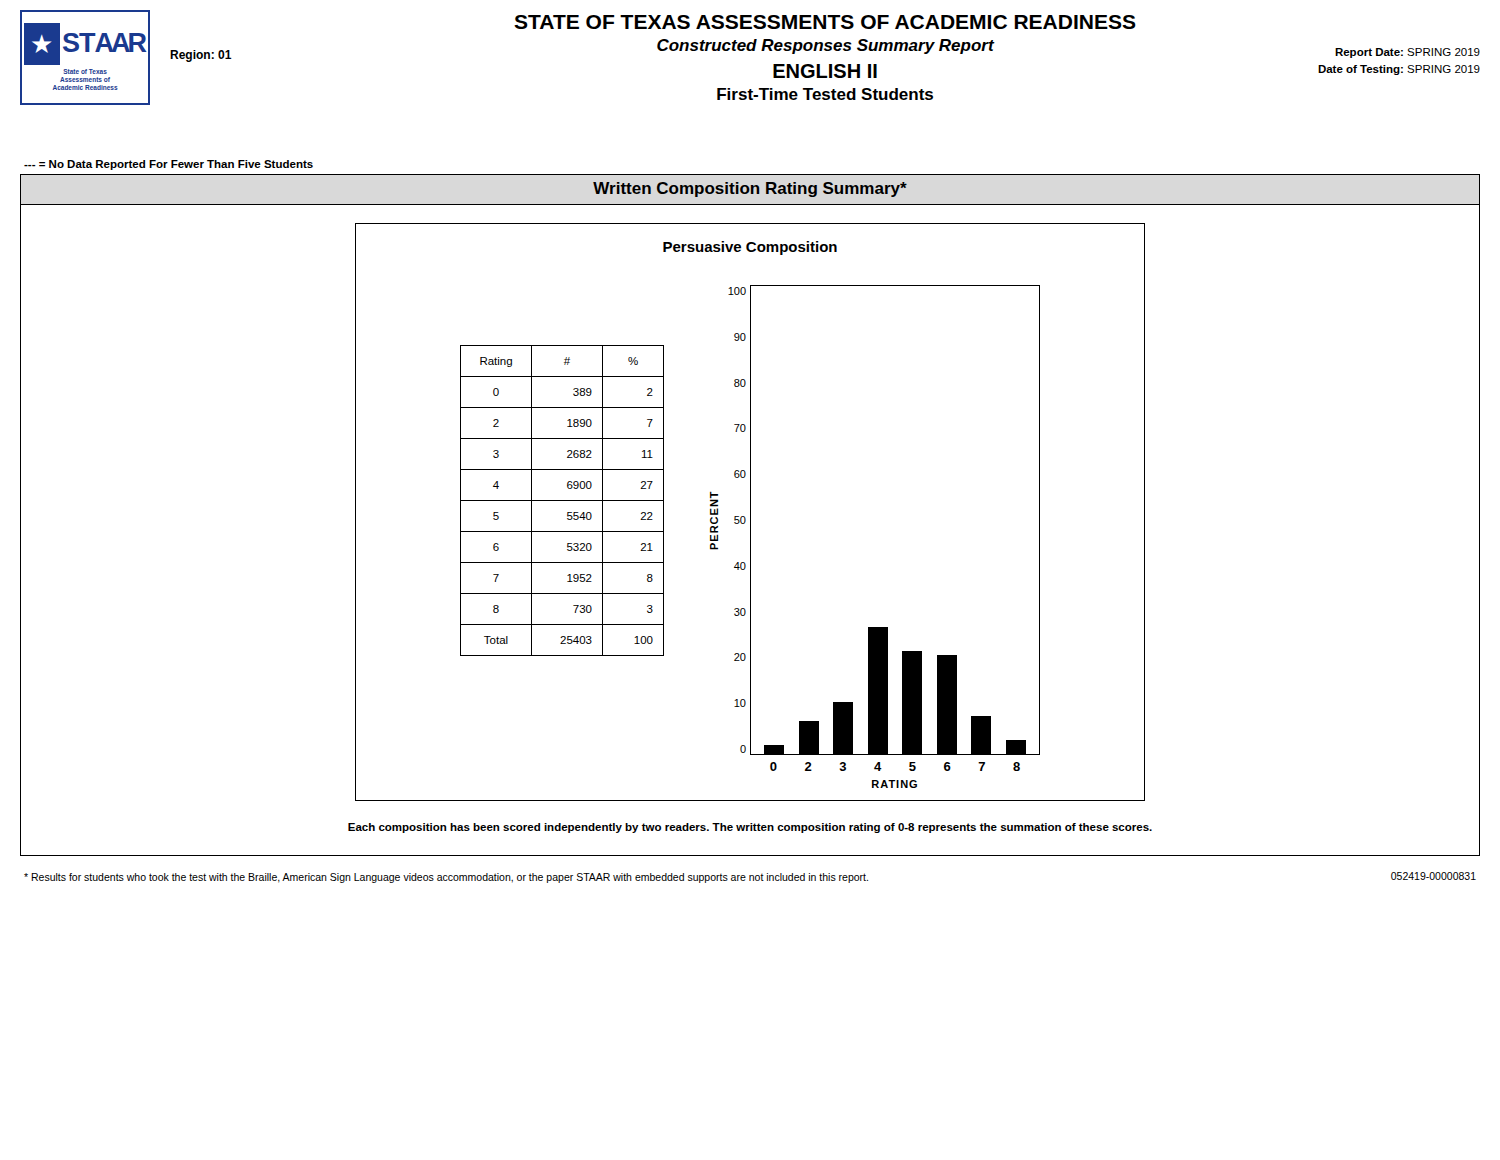★
STAAR
State of Texas
Assessments of
Academic Readiness
STATE OF TEXAS ASSESSMENTS OF ACADEMIC READINESS
Constructed Responses Summary Report
ENGLISH II
First-Time Tested Students
Region: 01
Report Date: SPRING 2019
Date of Testing: SPRING 2019
--- = No Data Reported For Fewer Than Five Students
Written Composition Rating Summary*
Persuasive Composition
| Rating | # | % |
| --- | --- | --- |
| 0 | 389 | 2 |
| 2 | 1890 | 7 |
| 3 | 2682 | 11 |
| 4 | 6900 | 27 |
| 5 | 5540 | 22 |
| 6 | 5320 | 21 |
| 7 | 1952 | 8 |
| 8 | 730 | 3 |
| Total | 25403 | 100 |
PERCENT
100
90
80
70
60
50
40
30
20
10
0
0234 5678
RATING
Each composition has been scored independently by two readers. The written composition rating of 0-8 represents the summation of these scores.
* Results for students who took the test with the Braille, American Sign Language videos accommodation, or the paper STAAR with embedded supports are not included in this report.
052419-00000831